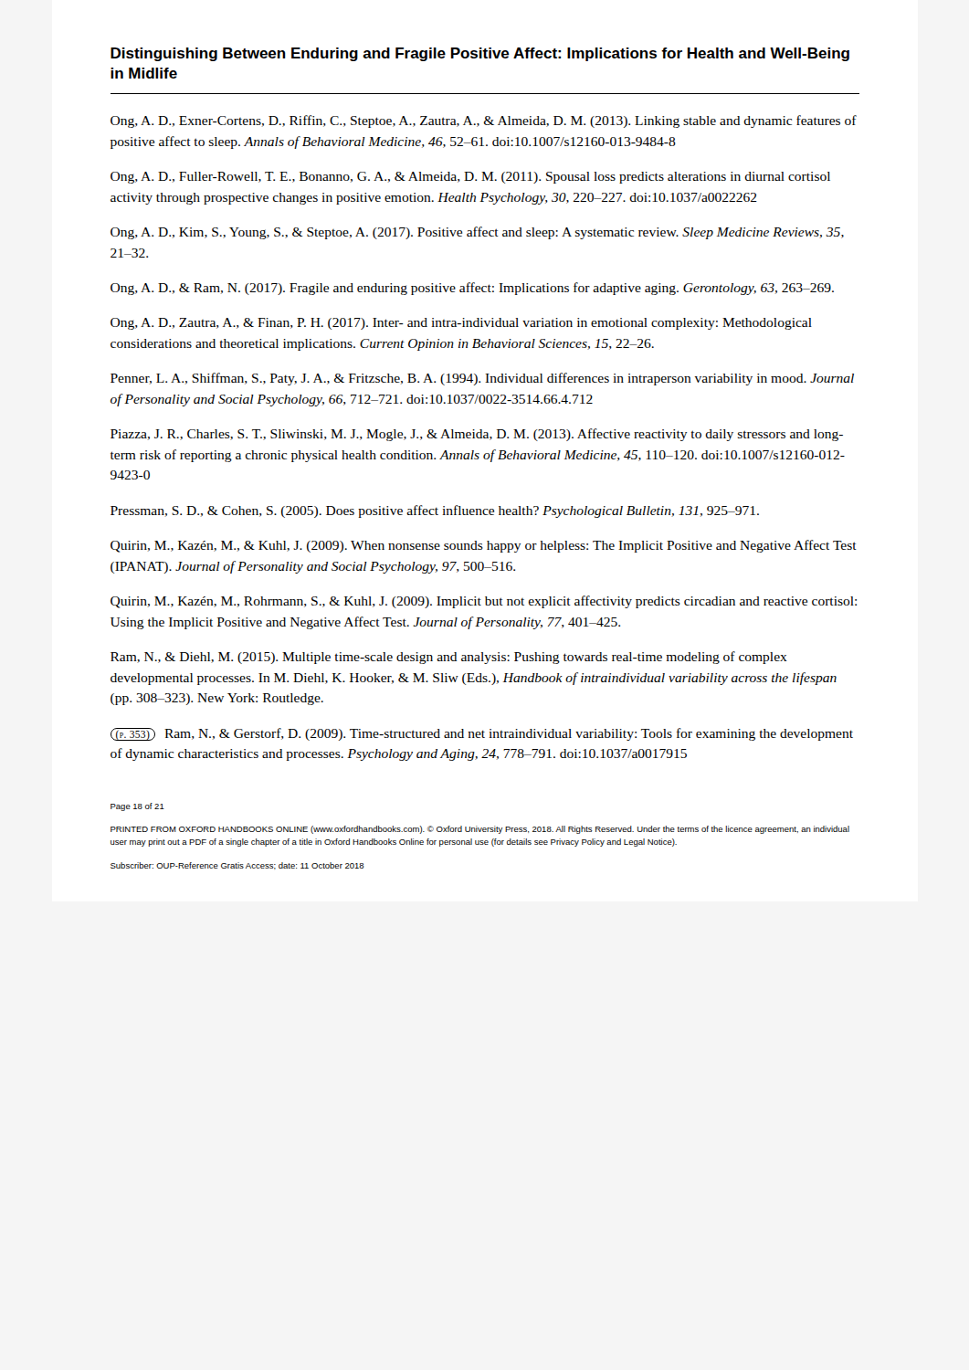Distinguishing Between Enduring and Fragile Positive Affect: Implications for Health and Well-Being in Midlife
Ong, A. D., Exner-Cortens, D., Riffin, C., Steptoe, A., Zautra, A., & Almeida, D. M. (2013). Linking stable and dynamic features of positive affect to sleep. Annals of Behavioral Medicine, 46, 52–61. doi:10.1007/s12160-013-9484-8
Ong, A. D., Fuller-Rowell, T. E., Bonanno, G. A., & Almeida, D. M. (2011). Spousal loss predicts alterations in diurnal cortisol activity through prospective changes in positive emotion. Health Psychology, 30, 220–227. doi:10.1037/a0022262
Ong, A. D., Kim, S., Young, S., & Steptoe, A. (2017). Positive affect and sleep: A systematic review. Sleep Medicine Reviews, 35, 21–32.
Ong, A. D., & Ram, N. (2017). Fragile and enduring positive affect: Implications for adaptive aging. Gerontology, 63, 263–269.
Ong, A. D., Zautra, A., & Finan, P. H. (2017). Inter- and intra-individual variation in emotional complexity: Methodological considerations and theoretical implications. Current Opinion in Behavioral Sciences, 15, 22–26.
Penner, L. A., Shiffman, S., Paty, J. A., & Fritzsche, B. A. (1994). Individual differences in intraperson variability in mood. Journal of Personality and Social Psychology, 66, 712–721. doi:10.1037/0022-3514.66.4.712
Piazza, J. R., Charles, S. T., Sliwinski, M. J., Mogle, J., & Almeida, D. M. (2013). Affective reactivity to daily stressors and long-term risk of reporting a chronic physical health condition. Annals of Behavioral Medicine, 45, 110–120. doi:10.1007/s12160-012-9423-0
Pressman, S. D., & Cohen, S. (2005). Does positive affect influence health? Psychological Bulletin, 131, 925–971.
Quirin, M., Kazén, M., & Kuhl, J. (2009). When nonsense sounds happy or helpless: The Implicit Positive and Negative Affect Test (IPANAT). Journal of Personality and Social Psychology, 97, 500–516.
Quirin, M., Kazén, M., Rohrmann, S., & Kuhl, J. (2009). Implicit but not explicit affectivity predicts circadian and reactive cortisol: Using the Implicit Positive and Negative Affect Test. Journal of Personality, 77, 401–425.
Ram, N., & Diehl, M. (2015). Multiple time-scale design and analysis: Pushing towards real-time modeling of complex developmental processes. In M. Diehl, K. Hooker, & M. Sliw (Eds.), Handbook of intraindividual variability across the lifespan (pp. 308–323). New York: Routledge.
(p. 353) Ram, N., & Gerstorf, D. (2009). Time-structured and net intraindividual variability: Tools for examining the development of dynamic characteristics and processes. Psychology and Aging, 24, 778–791. doi:10.1037/a0017915
Page 18 of 21
PRINTED FROM OXFORD HANDBOOKS ONLINE (www.oxfordhandbooks.com). © Oxford University Press, 2018. All Rights Reserved. Under the terms of the licence agreement, an individual user may print out a PDF of a single chapter of a title in Oxford Handbooks Online for personal use (for details see Privacy Policy and Legal Notice).
Subscriber: OUP-Reference Gratis Access; date: 11 October 2018